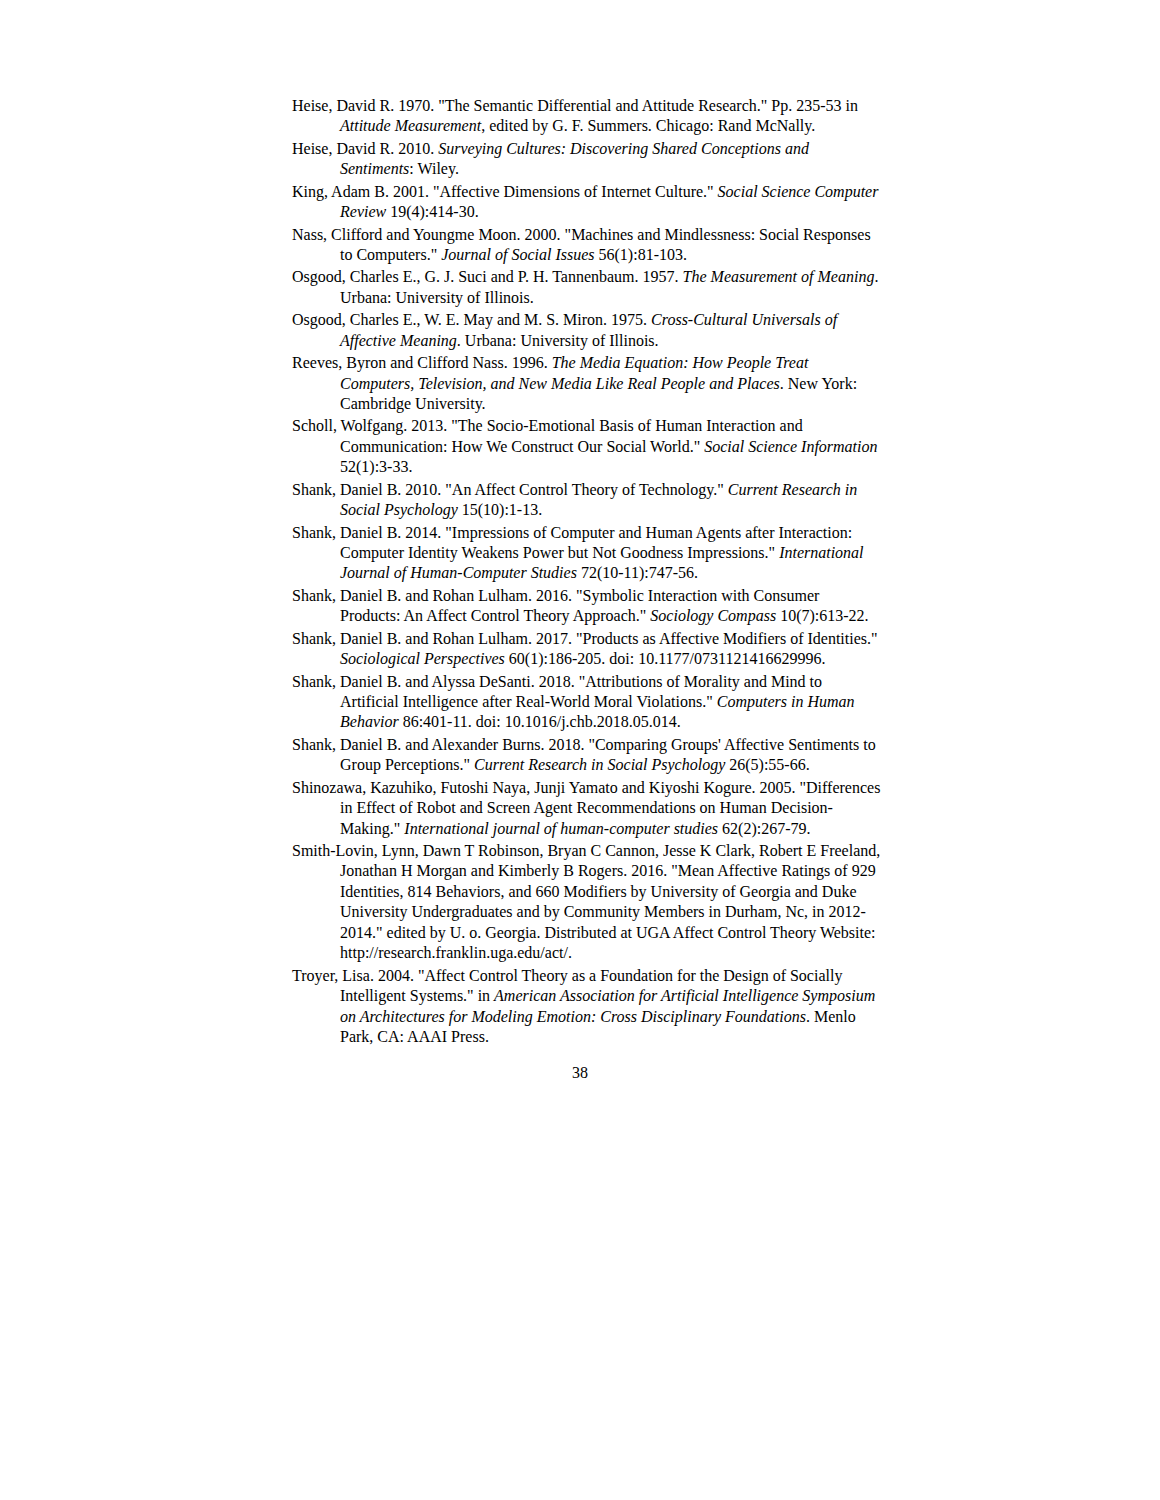Heise, David R. 1970. "The Semantic Differential and Attitude Research." Pp. 235-53 in Attitude Measurement, edited by G. F. Summers. Chicago: Rand McNally.
Heise, David R. 2010. Surveying Cultures: Discovering Shared Conceptions and Sentiments: Wiley.
King, Adam B. 2001. "Affective Dimensions of Internet Culture." Social Science Computer Review 19(4):414-30.
Nass, Clifford and Youngme Moon. 2000. "Machines and Mindlessness: Social Responses to Computers." Journal of Social Issues 56(1):81-103.
Osgood, Charles E., G. J. Suci and P. H. Tannenbaum. 1957. The Measurement of Meaning. Urbana: University of Illinois.
Osgood, Charles E., W. E. May and M. S. Miron. 1975. Cross-Cultural Universals of Affective Meaning. Urbana: University of Illinois.
Reeves, Byron and Clifford Nass. 1996. The Media Equation: How People Treat Computers, Television, and New Media Like Real People and Places. New York: Cambridge University.
Scholl, Wolfgang. 2013. "The Socio-Emotional Basis of Human Interaction and Communication: How We Construct Our Social World." Social Science Information 52(1):3-33.
Shank, Daniel B. 2010. "An Affect Control Theory of Technology." Current Research in Social Psychology 15(10):1-13.
Shank, Daniel B. 2014. "Impressions of Computer and Human Agents after Interaction: Computer Identity Weakens Power but Not Goodness Impressions." International Journal of Human-Computer Studies 72(10-11):747-56.
Shank, Daniel B. and Rohan Lulham. 2016. "Symbolic Interaction with Consumer Products: An Affect Control Theory Approach." Sociology Compass 10(7):613-22.
Shank, Daniel B. and Rohan Lulham. 2017. "Products as Affective Modifiers of Identities." Sociological Perspectives 60(1):186-205. doi: 10.1177/0731121416629996.
Shank, Daniel B. and Alyssa DeSanti. 2018. "Attributions of Morality and Mind to Artificial Intelligence after Real-World Moral Violations." Computers in Human Behavior 86:401-11. doi: 10.1016/j.chb.2018.05.014.
Shank, Daniel B. and Alexander Burns. 2018. "Comparing Groups' Affective Sentiments to Group Perceptions." Current Research in Social Psychology 26(5):55-66.
Shinozawa, Kazuhiko, Futoshi Naya, Junji Yamato and Kiyoshi Kogure. 2005. "Differences in Effect of Robot and Screen Agent Recommendations on Human Decision-Making." International journal of human-computer studies 62(2):267-79.
Smith-Lovin, Lynn, Dawn T Robinson, Bryan C Cannon, Jesse K Clark, Robert E Freeland, Jonathan H Morgan and Kimberly B Rogers. 2016. "Mean Affective Ratings of 929 Identities, 814 Behaviors, and 660 Modifiers by University of Georgia and Duke University Undergraduates and by Community Members in Durham, Nc, in 2012-2014." edited by U. o. Georgia. Distributed at UGA Affect Control Theory Website: http://research.franklin.uga.edu/act/.
Troyer, Lisa. 2004. "Affect Control Theory as a Foundation for the Design of Socially Intelligent Systems." in American Association for Artificial Intelligence Symposium on Architectures for Modeling Emotion: Cross Disciplinary Foundations. Menlo Park, CA: AAAI Press.
38